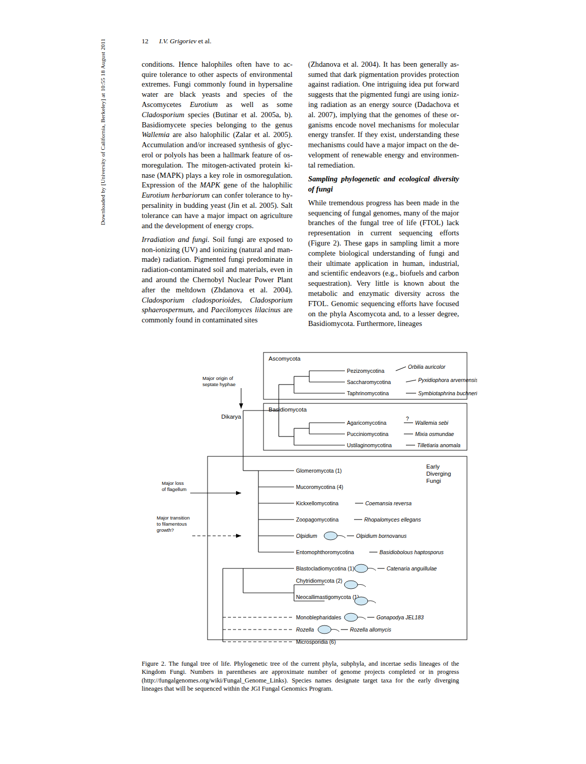Downloaded by [University of California, Berkeley] at 10:55 18 August 2011
12 I.V. Grigoriev et al.
conditions. Hence halophiles often have to acquire tolerance to other aspects of environmental extremes. Fungi commonly found in hypersaline water are black yeasts and species of the Ascomycetes Eurotium as well as some Cladosporium species (Butinar et al. 2005a, b). Basidiomycete species belonging to the genus Wallemia are also halophilic (Zalar et al. 2005). Accumulation and/or increased synthesis of glycerol or polyols has been a hallmark feature of osmoregulation. The mitogen-activated protein kinase (MAPK) plays a key role in osmoregulation. Expression of the MAPK gene of the halophilic Eurotium herbariorum can confer tolerance to hypersalinity in budding yeast (Jin et al. 2005). Salt tolerance can have a major impact on agriculture and the development of energy crops.
Irradiation and fungi. Soil fungi are exposed to non-ionizing (UV) and ionizing (natural and manmade) radiation. Pigmented fungi predominate in radiation-contaminated soil and materials, even in and around the Chernobyl Nuclear Power Plant after the meltdown (Zhdanova et al. 2004). Cladosporium cladosporioides, Cladosporium sphaerospermum, and Paecilomyces lilacinus are commonly found in contaminated sites
(Zhdanova et al. 2004). It has been generally assumed that dark pigmentation provides protection against radiation. One intriguing idea put forward suggests that the pigmented fungi are using ionizing radiation as an energy source (Dadachova et al. 2007), implying that the genomes of these organisms encode novel mechanisms for molecular energy transfer. If they exist, understanding these mechanisms could have a major impact on the development of renewable energy and environmental remediation.
Sampling phylogenetic and ecological diversity of fungi
While tremendous progress has been made in the sequencing of fungal genomes, many of the major branches of the fungal tree of life (FTOL) lack representation in current sequencing efforts (Figure 2). These gaps in sampling limit a more complete biological understanding of fungi and their ultimate application in human, industrial, and scientific endeavors (e.g., biofuels and carbon sequestration). Very little is known about the metabolic and enzymatic diversity across the FTOL. Genomic sequencing efforts have focused on the phyla Ascomycota and, to a lesser degree, Basidiomycota. Furthermore, lineages
Ascomycota Pezizomycotina Saccharomycotina Taphrinomycotina Orbilia auricolor Pyxidiophora arvernensis Symbiotaphrina buchneri Basidiomycota Agaricomycotina ? Wallemia sebi Pucciniomycotina Mixia osmundae Ustilaginomycotina Tilletiaria anomala Dikarya Major origin of septate hyphae Early Diverging Fungi Glomeromycota (1) Mucoromycotina (4) Kickxellomycotina Coemansia reversa Zoopagomycotina Rhopalomyces ellegans Olpidium Olpidium bornovanus Entomophthoromycotina Basidiobolous haptosporus Blastocladiomycotina (1) Catenaria anguillulae Chytridiomycota (2) Neocallimastigomycota (1) Monoblepharidales Gonapodya JEL183 Rozella Rozella allomycis Microsporidia (6) Major loss of flagellum Major transition to filamentous growth?
Figure 2. The fungal tree of life. Phylogenetic tree of the current phyla, subphyla, and incertae sedis lineages of the Kingdom Fungi. Numbers in parentheses are approximate number of genome projects completed or in progress (http://fungalgenomes.org/wiki/Fungal_Genome_Links). Species names designate target taxa for the early diverging lineages that will be sequenced within the JGI Fungal Genomics Program.